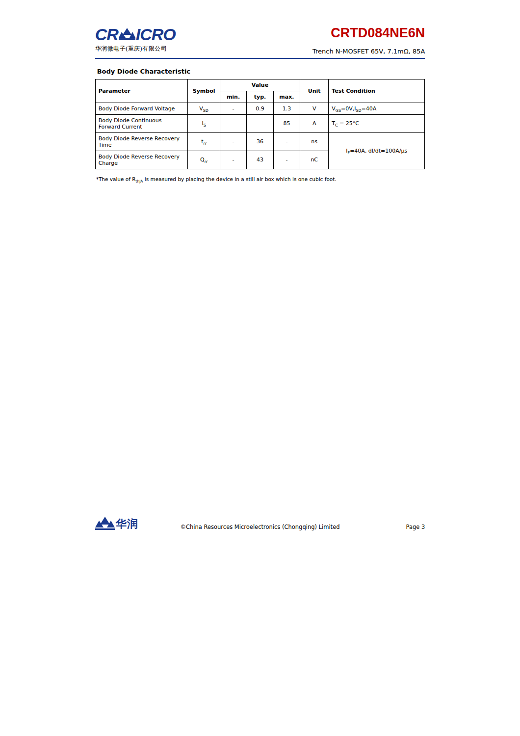CR ICRO
华润微电子(重庆)有限公司
CRTD084NE6N
Trench N-MOSFET 65V, 7.1mΩ, 85A
Body Diode Characteristic
| Parameter | Symbol | Value | Unit | Test Condition |
| --- | --- | --- | --- | --- |
| min. | typ. | max. |
| Body Diode Forward Voltage | V SD | - | 0.9 | 1.3 | V | V GS =0V,I SD =40A |
| Body Diode Continuous Forward Current | I S | | | 85 | A | T C = 25°C |
| Body Diode Reverse Recovery Time | t rr | - | 36 | - | ns | I F =40A, dI/dt=100A/μs |
| Body Diode Reverse Recovery Charge | Q rr | - | 43 | - | nC |
*The value of RthJA is measured by placing the device in a still air box which is one cubic foot.
华润
©China Resources Microelectronics (Chongqing) Limited
Page 3